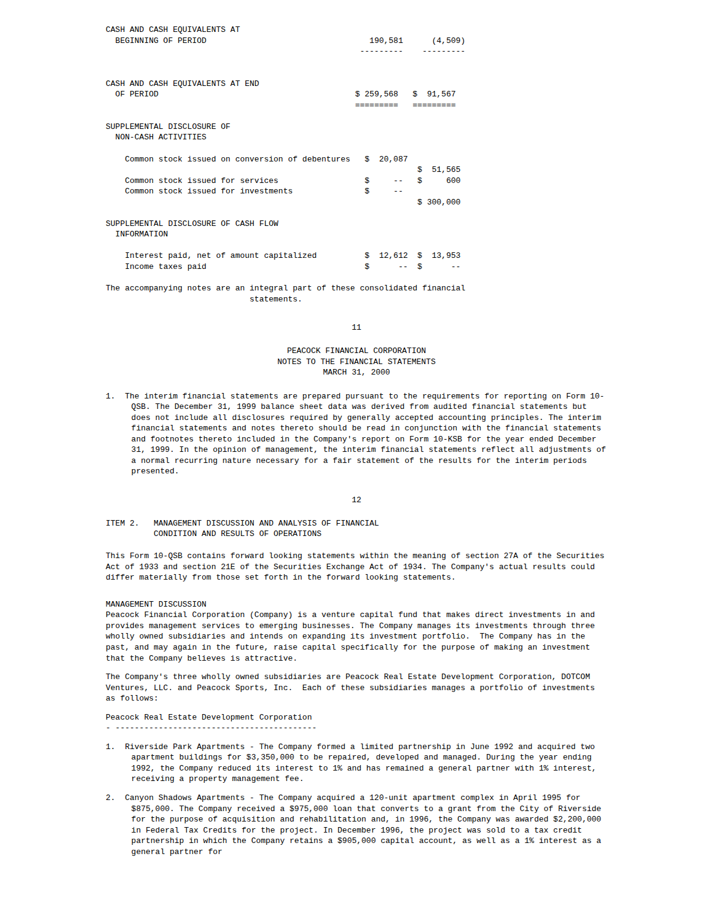CASH AND CASH EQUIVALENTS AT
  BEGINNING OF PERIOD                                  190,581      (4,509)
                                                     ---------    ---------


CASH AND CASH EQUIVALENTS AT END
  OF PERIOD                                         $ 259,568   $  91,567
                                                    =========   =========

SUPPLEMENTAL DISCLOSURE OF
  NON-CASH ACTIVITIES

    Common stock issued on conversion of debentures   $  20,087
                                                                 $  51,565
    Common stock issued for services                  $     --   $     600
    Common stock issued for investments               $     --
                                                                 $ 300,000

SUPPLEMENTAL DISCLOSURE OF CASH FLOW
  INFORMATION

    Interest paid, net of amount capitalized          $  12,612  $  13,953
    Income taxes paid                                 $      --  $      --

The accompanying notes are an integral part of these consolidated financial
                              statements.
11
PEACOCK FINANCIAL CORPORATION
NOTES TO THE FINANCIAL STATEMENTS
MARCH 31, 2000
1. The interim financial statements are prepared pursuant to the requirements for reporting on Form 10-QSB. The December 31, 1999 balance sheet data was derived from audited financial statements but does not include all disclosures required by generally accepted accounting principles. The interim financial statements and notes thereto should be read in conjunction with the financial statements and footnotes thereto included in the Company's report on Form 10-KSB for the year ended December 31, 1999. In the opinion of management, the interim financial statements reflect all adjustments of a normal recurring nature necessary for a fair statement of the results for the interim periods presented.
12
ITEM 2.   MANAGEMENT DISCUSSION AND ANALYSIS OF FINANCIAL
          CONDITION AND RESULTS OF OPERATIONS
This Form 10-QSB contains forward looking statements within the meaning of section 27A of the Securities Act of 1933 and section 21E of the Securities Exchange Act of 1934. The Company's actual results could differ materially from those set forth in the forward looking statements.
MANAGEMENT DISCUSSION
Peacock Financial Corporation (Company) is a venture capital fund that makes direct investments in and provides management services to emerging businesses. The Company manages its investments through three wholly owned subsidiaries and intends on expanding its investment portfolio. The Company has in the past, and may again in the future, raise capital specifically for the purpose of making an investment that the Company believes is attractive.
The Company's three wholly owned subsidiaries are Peacock Real Estate Development Corporation, DOTCOM Ventures, LLC. and Peacock Sports, Inc. Each of these subsidiaries manages a portfolio of investments as follows:
Peacock Real Estate Development Corporation
- ------------------------------------------
1. Riverside Park Apartments - The Company formed a limited partnership in June 1992 and acquired two apartment buildings for $3,350,000 to be repaired, developed and managed. During the year ending 1992, the Company reduced its interest to 1% and has remained a general partner with 1% interest, receiving a property management fee.
2. Canyon Shadows Apartments - The Company acquired a 120-unit apartment complex in April 1995 for $875,000. The Company received a $975,000 loan that converts to a grant from the City of Riverside for the purpose of acquisition and rehabilitation and, in 1996, the Company was awarded $2,200,000 in Federal Tax Credits for the project. In December 1996, the project was sold to a tax credit partnership in which the Company retains a $905,000 capital account, as well as a 1% interest as a general partner for